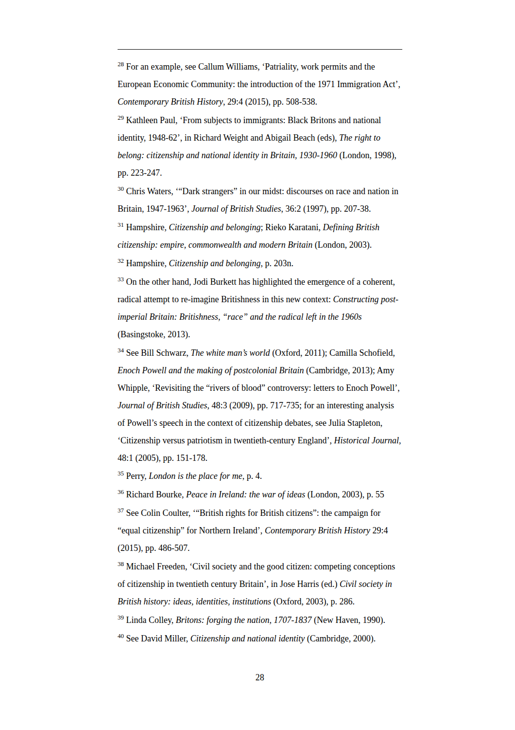28 For an example, see Callum Williams, ‘Patriality, work permits and the European Economic Community: the introduction of the 1971 Immigration Act’, Contemporary British History, 29:4 (2015), pp. 508-538.
29 Kathleen Paul, ‘From subjects to immigrants: Black Britons and national identity, 1948-62’, in Richard Weight and Abigail Beach (eds), The right to belong: citizenship and national identity in Britain, 1930-1960 (London, 1998), pp. 223-247.
30 Chris Waters, ‘“Dark strangers” in our midst: discourses on race and nation in Britain, 1947-1963’, Journal of British Studies, 36:2 (1997), pp. 207-38.
31 Hampshire, Citizenship and belonging; Rieko Karatani, Defining British citizenship: empire, commonwealth and modern Britain (London, 2003).
32 Hampshire, Citizenship and belonging, p. 203n.
33 On the other hand, Jodi Burkett has highlighted the emergence of a coherent, radical attempt to re-imagine Britishness in this new context: Constructing post-imperial Britain: Britishness, “race” and the radical left in the 1960s (Basingstoke, 2013).
34 See Bill Schwarz, The white man’s world (Oxford, 2011); Camilla Schofield, Enoch Powell and the making of postcolonial Britain (Cambridge, 2013); Amy Whipple, ‘Revisiting the “rivers of blood” controversy: letters to Enoch Powell’, Journal of British Studies, 48:3 (2009), pp. 717-735; for an interesting analysis of Powell’s speech in the context of citizenship debates, see Julia Stapleton, ‘Citizenship versus patriotism in twentieth-century England’, Historical Journal, 48:1 (2005), pp. 151-178.
35 Perry, London is the place for me, p. 4.
36 Richard Bourke, Peace in Ireland: the war of ideas (London, 2003), p. 55
37 See Colin Coulter, ‘“British rights for British citizens”: the campaign for “equal citizenship” for Northern Ireland’, Contemporary British History 29:4 (2015), pp. 486-507.
38 Michael Freeden, ‘Civil society and the good citizen: competing conceptions of citizenship in twentieth century Britain’, in Jose Harris (ed.) Civil society in British history: ideas, identities, institutions (Oxford, 2003), p. 286.
39 Linda Colley, Britons: forging the nation, 1707-1837 (New Haven, 1990).
40 See David Miller, Citizenship and national identity (Cambridge, 2000).
28